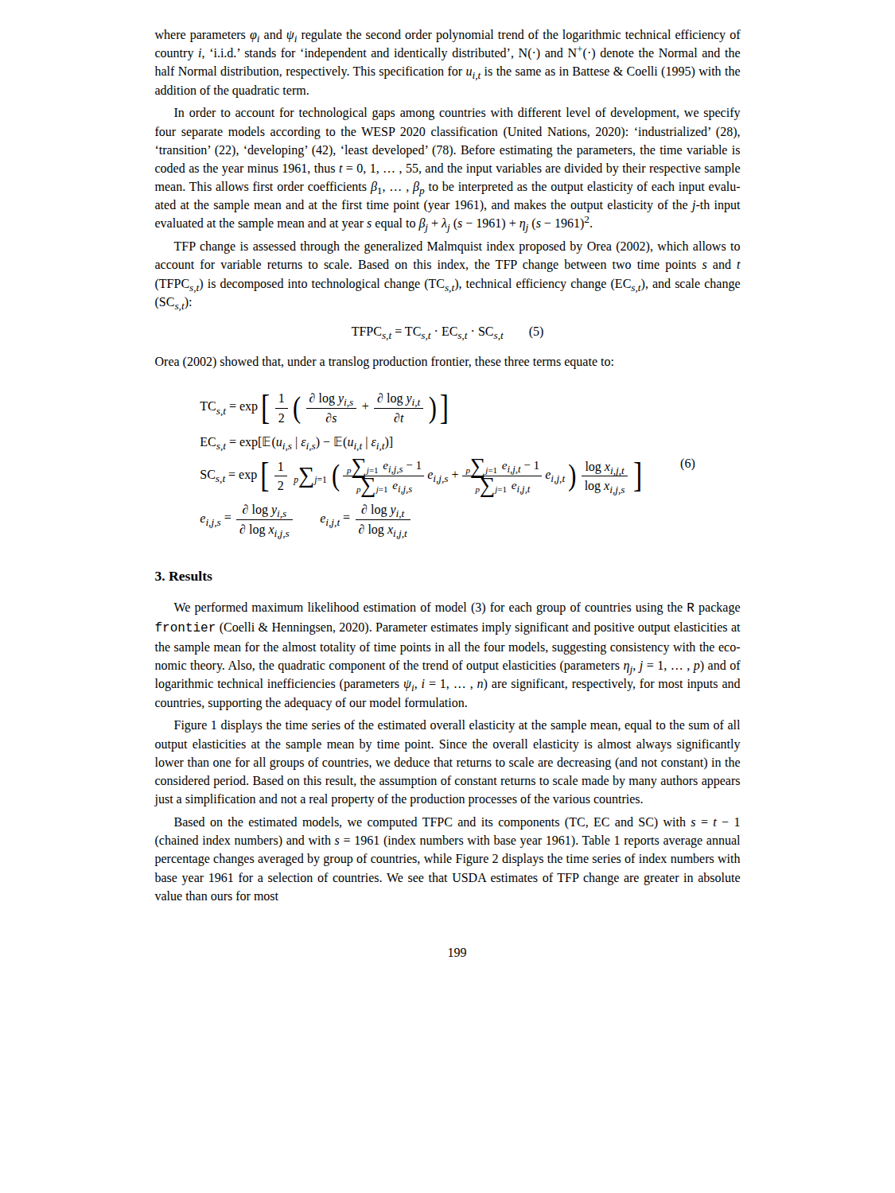where parameters φi and ψi regulate the second order polynomial trend of the logarithmic technical efficiency of country i, ‘i.i.d.’ stands for ‘independent and identically distributed’, N(·) and N+(·) denote the Normal and the half Normal distribution, respectively. This specification for ui,t is the same as in Battese & Coelli (1995) with the addition of the quadratic term.
In order to account for technological gaps among countries with different level of development, we specify four separate models according to the WESP 2020 classification (United Nations, 2020): ‘industrialized’ (28), ‘transition’ (22), ‘developing’ (42), ‘least developed’ (78). Before estimating the parameters, the time variable is coded as the year minus 1961, thus t = 0, 1, … , 55, and the input variables are divided by their respective sample mean. This allows first order coefficients β1, … , βp to be interpreted as the output elasticity of each input evaluated at the sample mean and at the first time point (year 1961), and makes the output elasticity of the j-th input evaluated at the sample mean and at year s equal to βj + λj (s − 1961) + ηj (s − 1961)2.
TFP change is assessed through the generalized Malmquist index proposed by Orea (2002), which allows to account for variable returns to scale. Based on this index, the TFP change between two time points s and t (TFPCs,t) is decomposed into technological change (TCs,t), technical efficiency change (ECs,t), and scale change (SCs,t):
TFPCs,t = TCs,t · ECs,t · SCs,t (5)
Orea (2002) showed that, under a translog production frontier, these three terms equate to:
TCs,t = exp [ 12 ( ∂ log yi,s∂s + ∂ log yi,t∂t ) ]
ECs,t = exp[𝔼(ui,s | εi,s) − 𝔼(ui,t | εi,t)]
SCs,t = exp [ 12 p∑j=1 ( p∑j=1 ei,j,s − 1 p∑j=1 ei,j,s ei,j,s + p∑j=1 ei,j,t − 1 p∑j=1 ei,j,t ei,j,t ) log xi,j,t log xi,j,s ]
ei,j,s = ∂ log yi,s∂ log xi,j,s ei,j,t = ∂ log yi,t∂ log xi,j,t
(6)
3. Results
We performed maximum likelihood estimation of model (3) for each group of countries using the R package frontier (Coelli & Henningsen, 2020). Parameter estimates imply significant and positive output elasticities at the sample mean for the almost totality of time points in all the four models, suggesting consistency with the economic theory. Also, the quadratic component of the trend of output elasticities (parameters ηj, j = 1, … , p) and of logarithmic technical inefficiencies (parameters ψi, i = 1, … , n) are significant, respectively, for most inputs and countries, supporting the adequacy of our model formulation.
Figure 1 displays the time series of the estimated overall elasticity at the sample mean, equal to the sum of all output elasticities at the sample mean by time point. Since the overall elasticity is almost always significantly lower than one for all groups of countries, we deduce that returns to scale are decreasing (and not constant) in the considered period. Based on this result, the assumption of constant returns to scale made by many authors appears just a simplification and not a real property of the production processes of the various countries.
Based on the estimated models, we computed TFPC and its components (TC, EC and SC) with s = t − 1 (chained index numbers) and with s = 1961 (index numbers with base year 1961). Table 1 reports average annual percentage changes averaged by group of countries, while Figure 2 displays the time series of index numbers with base year 1961 for a selection of countries. We see that USDA estimates of TFP change are greater in absolute value than ours for most
199